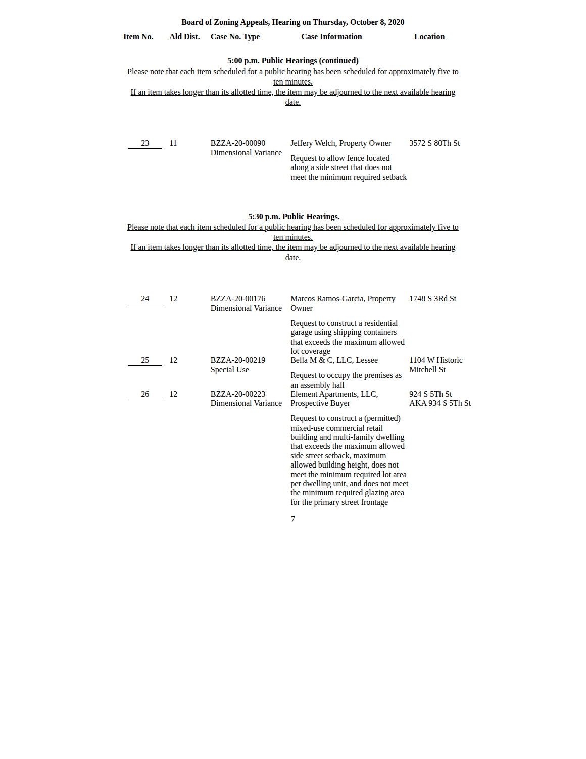Board of Zoning Appeals, Hearing on Thursday, October 8, 2020
| Item No. | Ald Dist. | Case No. Type | Case Information | Location |
5:00 p.m. Public Hearings (continued) Please note that each item scheduled for a public hearing has been scheduled for approximately five to ten minutes.
If an item takes longer than its allotted time, the item may be adjourned to the next available hearing date.
| 23 | 11 | BZZA-20-00090 Dimensional Variance | Jeffery Welch, Property Owner Request to allow fence located along a side street that does not meet the minimum required setback | 3572 S 80Th St |
5:30 p.m. Public Hearings. Please note that each item scheduled for a public hearing has been scheduled for approximately five to ten minutes.
If an item takes longer than its allotted time, the item may be adjourned to the next available hearing date.
| 24 | 12 | BZZA-20-00176 Dimensional Variance | Marcos Ramos-Garcia, Property Owner Request to construct a residential garage using shipping containers that exceeds the maximum allowed lot coverage | 1748 S 3Rd St |
| 25 | 12 | BZZA-20-00219 Special Use | Bella M & C, LLC, Lessee Request to occupy the premises as an assembly hall | 1104 W Historic Mitchell St |
| 26 | 12 | BZZA-20-00223 Dimensional Variance | Element Apartments, LLC, Prospective Buyer Request to construct a (permitted) mixed-use commercial retail building and multi-family dwelling that exceeds the maximum allowed side street setback, maximum allowed building height, does not meet the minimum required lot area per dwelling unit, and does not meet the minimum required glazing area for the primary street frontage | 924 S 5Th St AKA 934 S 5Th St |
7